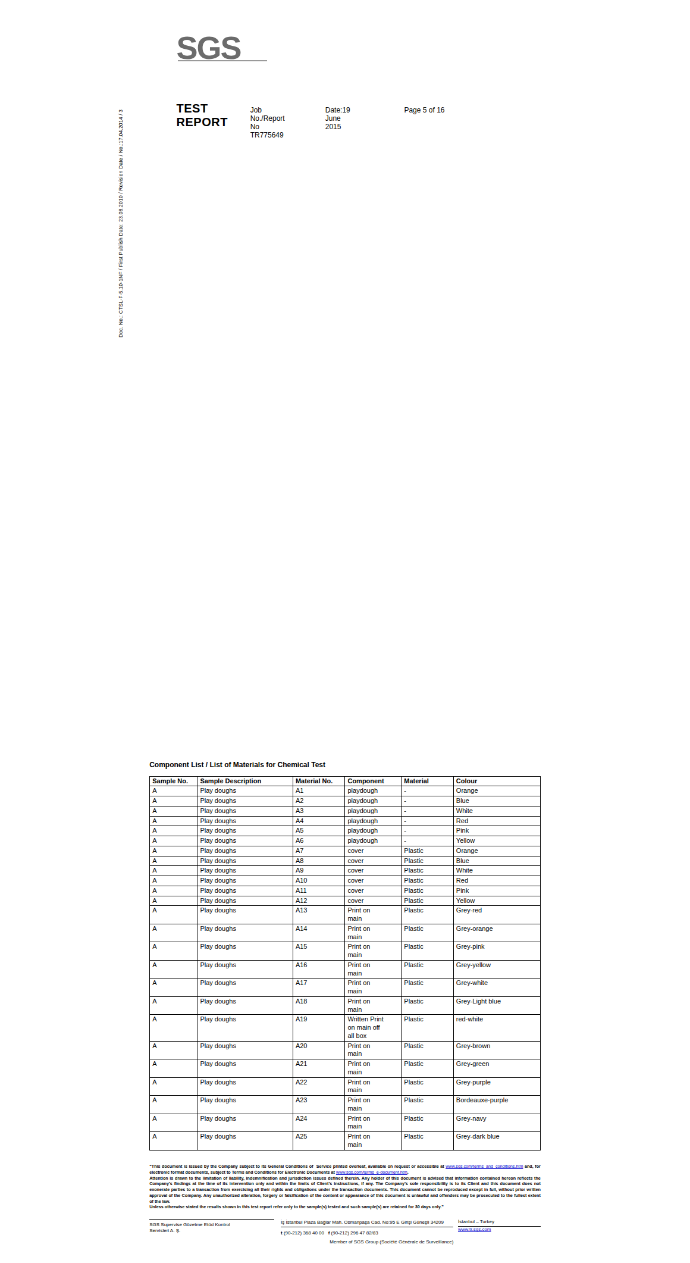Doc. No.: CTSL-F-5.10-1NF / First Publish Date: 23.08.2010 / Revision Date / No.:17.04.2014 / 3
SGS
TEST REPORT Job No./Report No TR775649 Date:19 June 2015 Page 5 of 16
Component List / List of Materials for Chemical Test
| Sample No. | Sample Description | Material No. | Component | Material | Colour |
| --- | --- | --- | --- | --- | --- |
| A | Play doughs | A1 | playdough | - | Orange |
| A | Play doughs | A2 | playdough | - | Blue |
| A | Play doughs | A3 | playdough | - | White |
| A | Play doughs | A4 | playdough | - | Red |
| A | Play doughs | A5 | playdough | - | Pink |
| A | Play doughs | A6 | playdough | - | Yellow |
| A | Play doughs | A7 | cover | Plastic | Orange |
| A | Play doughs | A8 | cover | Plastic | Blue |
| A | Play doughs | A9 | cover | Plastic | White |
| A | Play doughs | A10 | cover | Plastic | Red |
| A | Play doughs | A11 | cover | Plastic | Pink |
| A | Play doughs | A12 | cover | Plastic | Yellow |
| A | Play doughs | A13 | Print on main | Plastic | Grey-red |
| A | Play doughs | A14 | Print on main | Plastic | Grey-orange |
| A | Play doughs | A15 | Print on main | Plastic | Grey-pink |
| A | Play doughs | A16 | Print on main | Plastic | Grey-yellow |
| A | Play doughs | A17 | Print on main | Plastic | Grey-white |
| A | Play doughs | A18 | Print on main | Plastic | Grey-Light blue |
| A | Play doughs | A19 | Written Print on main off all box | Plastic | red-white |
| A | Play doughs | A20 | Print on main | Plastic | Grey-brown |
| A | Play doughs | A21 | Print on main | Plastic | Grey-green |
| A | Play doughs | A22 | Print on main | Plastic | Grey-purple |
| A | Play doughs | A23 | Print on main | Plastic | Bordeauxe-purple |
| A | Play doughs | A24 | Print on main | Plastic | Grey-navy |
| A | Play doughs | A25 | Print on main | Plastic | Grey-dark blue |
“This document is issued by the Company subject to its General Conditions of Service printed overleaf, available on request or accessible at www.sgs.com/terms_and_conditions.htm and, for electronic format documents, subject to Terms and Conditions for Electronic Documents at www.sgs.com/terms_e-document.htm.
Attention is drawn to the limitation of liability, indemnification and jurisdiction issues defined therein. Any holder of this document is advised that information contained hereon reflects the Company’s findings at the time of its intervention only and within the limits of Client’s instructions, if any. The Company’s sole responsibility is to its Client and this document does not exonerate parties to a transaction from exercising all their rights and obligations under the transaction documents. This document cannot be reproduced except in full, without prior written approval of the Company. Any unauthorized alteration, forgery or falsification of the content or appearance of this document is unlawful and offenders may be prosecuted to the fullest extent of the law.
Unless otherwise stated the results shown in this test report refer only to the sample(s) tested and such sample(s) are retained for 30 days only.”
SGS Supervise Gözetme Etüd Kontrol
Servisleri A. Ş.
İş İstanbul Plaza Bağlar Mah. Osmanpaşa Cad. No:95 E Girişi Güneşli 34209 t (90-212) 368 40 00 f (90-212) 296 47 82/83 Member of SGS Group (Société Générale de Surveillance)
İstanbul – Turkey www.tr.sgs.com